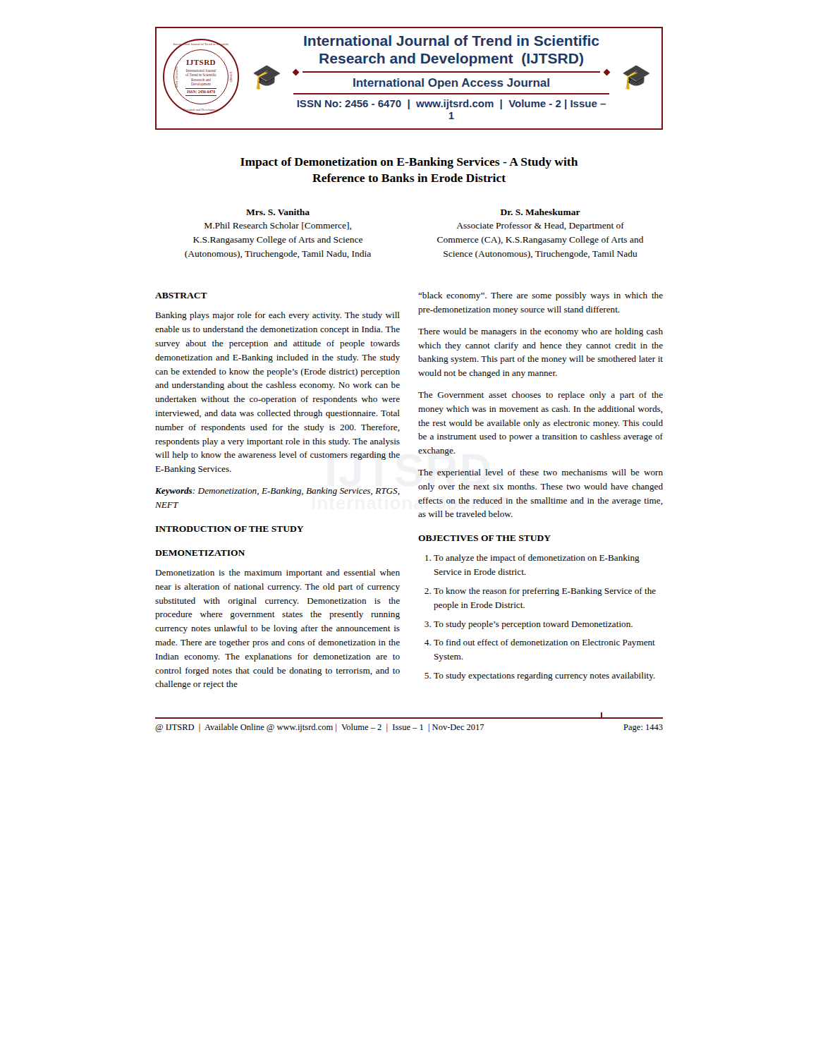International Journal of Trend in Scientific Research and Development ISSN 2456-6470 IJTSRD
IJTSRD
International Journal
of Trend in Scientific
Research and
Development
ISSN: 2456-6470
🎓
International Journal of Trend in Scientific
Research and Development (IJTSRD)
International Open Access Journal
ISSN No: 2456 - 6470 | www.ijtsrd.com | Volume - 2 | Issue – 1
🎓
Impact of Demonetization on E-Banking Services - A Study with
Reference to Banks in Erode District
Mrs. S. Vanitha
M.Phil Research Scholar [Commerce],
K.S.Rangasamy College of Arts and Science
(Autonomous), Tiruchengode, Tamil Nadu, India
Dr. S. Maheskumar
Associate Professor & Head, Department of
Commerce (CA), K.S.Rangasamy College of Arts and
Science (Autonomous), Tiruchengode, Tamil Nadu
IJTSRDInternational Journal
Abstract
Banking plays major role for each every activity. The study will enable us to understand the demonetization concept in India. The survey about the perception and attitude of people towards demonetization and E-Banking included in the study. The study can be extended to know the people’s (Erode district) perception and understanding about the cashless economy. No work can be undertaken without the co-operation of respondents who were interviewed, and data was collected through questionnaire. Total number of respondents used for the study is 200. Therefore, respondents play a very important role in this study. The analysis will help to know the awareness level of customers regarding the E-Banking Services.
Keywords: Demonetization, E-Banking, Banking Services, RTGS, NEFT
Introduction of the Study
Demonetization
Demonetization is the maximum important and essential when near is alteration of national currency. The old part of currency substituted with original currency. Demonetization is the procedure where government states the presently running currency notes unlawful to be loving after the announcement is made. There are together pros and cons of demonetization in the Indian economy. The explanations for demonetization are to control forged notes that could be donating to terrorism, and to challenge or reject the
“black economy”. There are some possibly ways in which the pre-demonetization money source will stand different.
There would be managers in the economy who are holding cash which they cannot clarify and hence they cannot credit in the banking system. This part of the money will be smothered later it would not be changed in any manner.
The Government asset chooses to replace only a part of the money which was in movement as cash. In the additional words, the rest would be available only as electronic money. This could be a instrument used to power a transition to cashless average of exchange.
The experiential level of these two mechanisms will be worn only over the next six months. These two would have changed effects on the reduced in the smalltime and in the average time, as will be traveled below.
Objectives of the Study
To analyze the impact of demonetization on E-Banking Service in Erode district.
To know the reason for preferring E-Banking Service of the people in Erode District.
To study people’s perception toward Demonetization.
To find out effect of demonetization on Electronic Payment System.
To study expectations regarding currency notes availability.
@ IJTSRD | Available Online @ www.ijtsrd.com | Volume – 2 | Issue – 1 | Nov-Dec 2017
Page: 1443